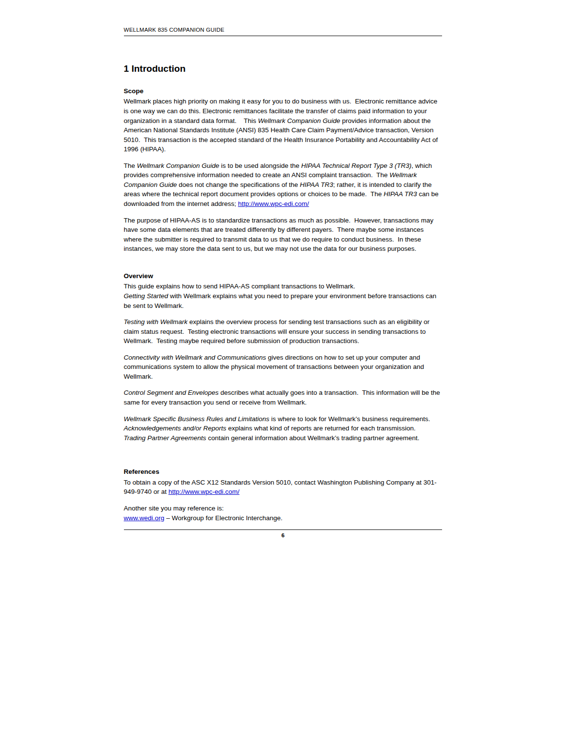WELLMARK 835 COMPANION GUIDE
1 Introduction
Scope
Wellmark places high priority on making it easy for you to do business with us. Electronic remittance advice is one way we can do this. Electronic remittances facilitate the transfer of claims paid information to your organization in a standard data format. This Wellmark Companion Guide provides information about the American National Standards Institute (ANSI) 835 Health Care Claim Payment/Advice transaction, Version 5010. This transaction is the accepted standard of the Health Insurance Portability and Accountability Act of 1996 (HIPAA).
The Wellmark Companion Guide is to be used alongside the HIPAA Technical Report Type 3 (TR3), which provides comprehensive information needed to create an ANSI complaint transaction. The Wellmark Companion Guide does not change the specifications of the HIPAA TR3; rather, it is intended to clarify the areas where the technical report document provides options or choices to be made. The HIPAA TR3 can be downloaded from the internet address; http://www.wpc-edi.com/
The purpose of HIPAA-AS is to standardize transactions as much as possible. However, transactions may have some data elements that are treated differently by different payers. There maybe some instances where the submitter is required to transmit data to us that we do require to conduct business. In these instances, we may store the data sent to us, but we may not use the data for our business purposes.
Overview
This guide explains how to send HIPAA-AS compliant transactions to Wellmark.
Getting Started with Wellmark explains what you need to prepare your environment before transactions can be sent to Wellmark.
Testing with Wellmark explains the overview process for sending test transactions such as an eligibility or claim status request. Testing electronic transactions will ensure your success in sending transactions to Wellmark. Testing maybe required before submission of production transactions.
Connectivity with Wellmark and Communications gives directions on how to set up your computer and communications system to allow the physical movement of transactions between your organization and Wellmark.
Control Segment and Envelopes describes what actually goes into a transaction. This information will be the same for every transaction you send or receive from Wellmark.
Wellmark Specific Business Rules and Limitations is where to look for Wellmark’s business requirements.
Acknowledgements and/or Reports explains what kind of reports are returned for each transmission.
Trading Partner Agreements contain general information about Wellmark’s trading partner agreement.
References
To obtain a copy of the ASC X12 Standards Version 5010, contact Washington Publishing Company at 301-949-9740 or at http://www.wpc-edi.com/
Another site you may reference is:
www.wedi.org – Workgroup for Electronic Interchange.
6